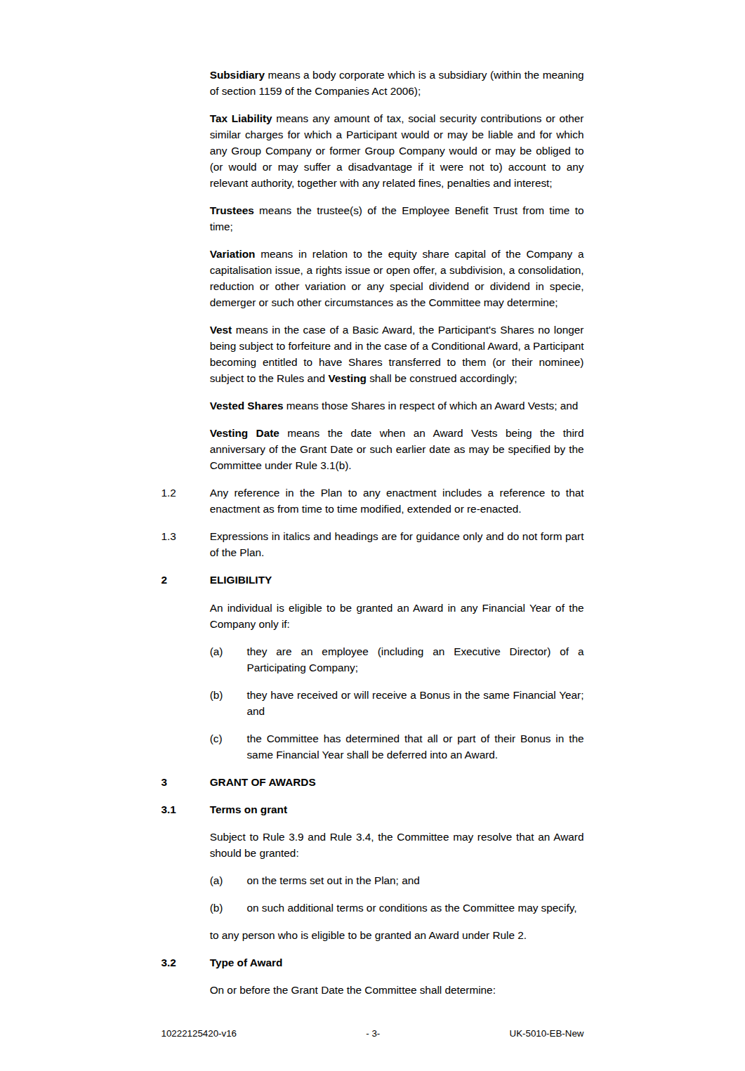Subsidiary means a body corporate which is a subsidiary (within the meaning of section 1159 of the Companies Act 2006);
Tax Liability means any amount of tax, social security contributions or other similar charges for which a Participant would or may be liable and for which any Group Company or former Group Company would or may be obliged to (or would or may suffer a disadvantage if it were not to) account to any relevant authority, together with any related fines, penalties and interest;
Trustees means the trustee(s) of the Employee Benefit Trust from time to time;
Variation means in relation to the equity share capital of the Company a capitalisation issue, a rights issue or open offer, a subdivision, a consolidation, reduction or other variation or any special dividend or dividend in specie, demerger or such other circumstances as the Committee may determine;
Vest means in the case of a Basic Award, the Participant's Shares no longer being subject to forfeiture and in the case of a Conditional Award, a Participant becoming entitled to have Shares transferred to them (or their nominee) subject to the Rules and Vesting shall be construed accordingly;
Vested Shares means those Shares in respect of which an Award Vests; and
Vesting Date means the date when an Award Vests being the third anniversary of the Grant Date or such earlier date as may be specified by the Committee under Rule 3.1(b).
1.2
Any reference in the Plan to any enactment includes a reference to that enactment as from time to time modified, extended or re-enacted.
1.3
Expressions in italics and headings are for guidance only and do not form part of the Plan.
2 ELIGIBILITY
An individual is eligible to be granted an Award in any Financial Year of the Company only if:
(a)
they are an employee (including an Executive Director) of a Participating Company;
(b)
they have received or will receive a Bonus in the same Financial Year; and
(c)
the Committee has determined that all or part of their Bonus in the same Financial Year shall be deferred into an Award.
3 GRANT OF AWARDS
3.1 Terms on grant
Subject to Rule 3.9 and Rule 3.4, the Committee may resolve that an Award should be granted:
(a)
on the terms set out in the Plan; and
(b)
on such additional terms or conditions as the Committee may specify,
to any person who is eligible to be granted an Award under Rule 2.
3.2 Type of Award
On or before the Grant Date the Committee shall determine:
10222125420-v16
- 3-
UK-5010-EB-New